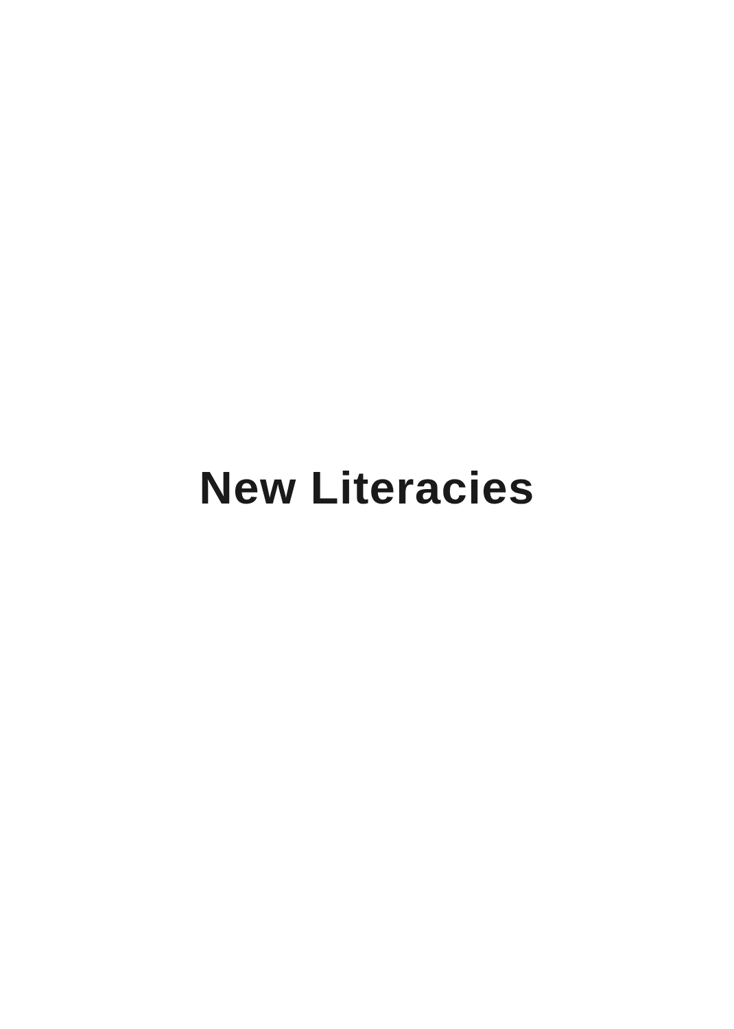New Literacies